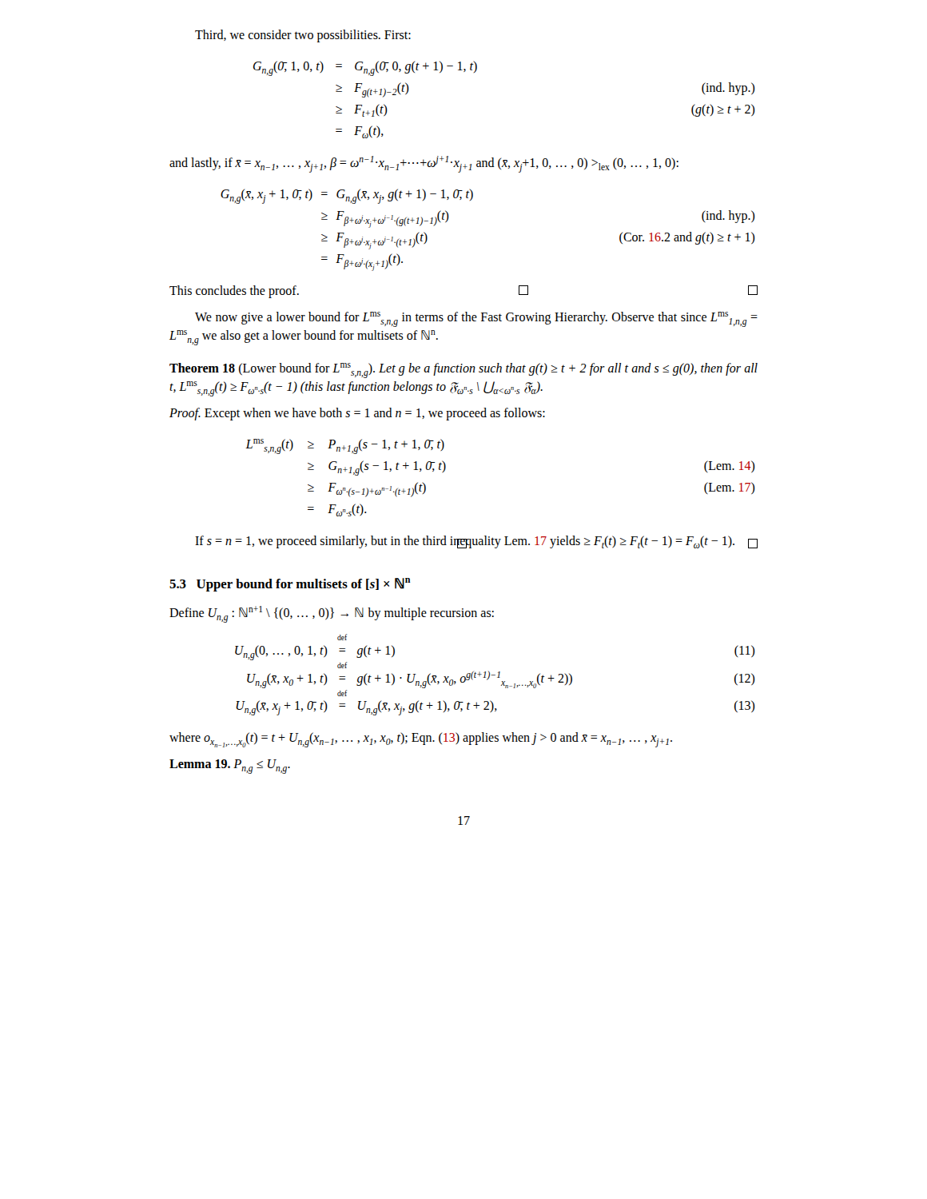Third, we consider two possibilities. First:
| G n,g ( 0̄ , 1, 0, t ) | = | G n,g ( 0̄ , 0, g ( t + 1) − 1, t ) | |
| | ≥ | F g(t+1)−2 ( t ) | (ind. hyp.) |
| | ≥ | F t+1 ( t ) | ( g ( t ) ≥ t + 2) |
| | = | F ω ( t ), | |
and lastly, if x̄ = xn−1, … , xj+1, β = ωn−1·xn−1+⋯+ωj+1·xj+1 and (x̄, xj+1, 0, … , 0) >lex (0, … , 1, 0):
| G n,g ( x̄ , x j + 1, 0̄ , t ) | = | G n,g ( x̄ , x j , g ( t + 1) − 1, 0̄ , t ) | |
| | ≥ | F β+ω j ·x j +ω j−1 ·(g(t+1)−1) ( t ) | (ind. hyp.) |
| | ≥ | F β+ω j ·x j +ω j−1 ·(t+1) ( t ) | (Cor. 16 .2 and g ( t ) ≥ t + 1) |
| | = | F β+ω j ·(x j +1) ( t ). | |
This concludes the proof.
We now give a lower bound for Lmss,n,g in terms of the Fast Growing Hierarchy. Observe that since Lms1,n,g = Lmsn,g we also get a lower bound for multisets of ℕn.
Theorem 18 (Lower bound for Lmss,n,g). Let g be a function such that g(t) ≥ t + 2 for all t and s ≤ g(0), then for all t, Lmss,n,g(t) ≥ Fωn·s(t − 1) (this last function belongs to 𝔉ωn·s \ ⋃α<ωn·s 𝔉α).
Proof. Except when we have both s = 1 and n = 1, we proceed as follows:
| L ms s,n,g ( t ) | ≥ | P n+1,g ( s − 1, t + 1, 0̄ , t ) | |
| | ≥ | G n+1,g ( s − 1, t + 1, 0̄ , t ) | (Lem. 14 ) |
| | ≥ | F ω n ·(s−1)+ω n−1 ·(t+1) ( t ) | (Lem. 17 ) |
| | = | F ω n ·s ( t ). | |
If s = n = 1, we proceed similarly, but in the third inequality Lem. 17 yields ≥ Ft(t) ≥ Ft(t − 1) = Fω(t − 1).
x
5.3 Upper bound for multisets of [s] × ℕn
Define Un,g : ℕn+1 \ {(0, … , 0)} → ℕ by multiple recursion as:
| U n,g (0, … , 0, 1, t ) | def = | g ( t + 1) | (11) |
| U n,g ( x̄ , x 0 + 1, t ) | def = | g ( t + 1) · U n,g ( x̄ , x 0 , o g(t+1)−1 x n−1 ,…,x 0 ( t + 2)) | (12) |
| U n,g ( x̄ , x j + 1, 0̄ , t ) | def = | U n,g ( x̄ , x j , g ( t + 1), 0̄ , t + 2), | (13) |
where oxn−1,…,x0(t) = t + Un,g(xn−1, … , x1, x0, t); Eqn. (13) applies when j > 0 and x̄ = xn−1, … , xj+1.
Lemma 19. Pn,g ≤ Un,g.
17